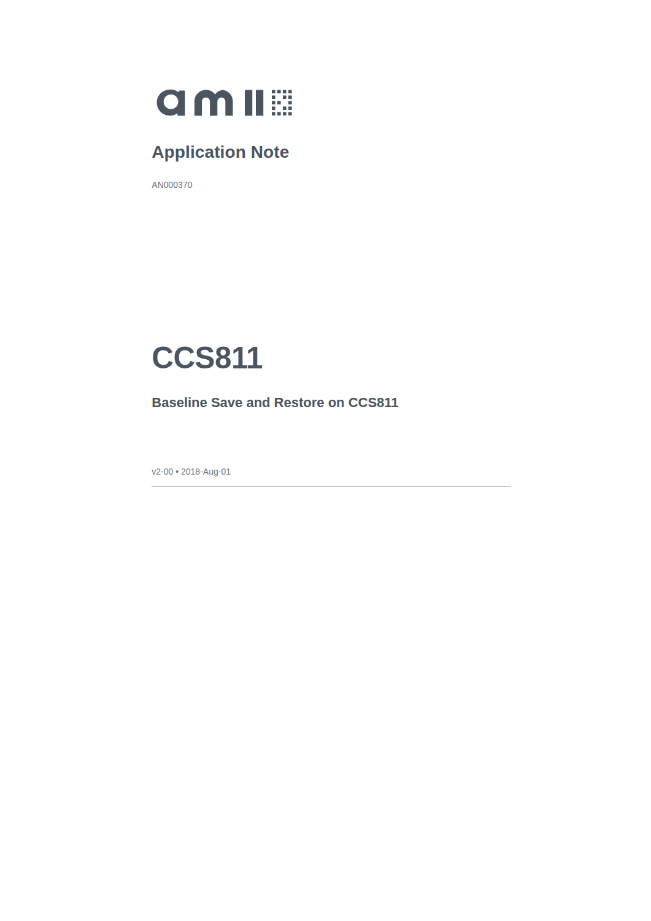Application Note
AN000370
CCS811
Baseline Save and Restore on CCS811
v2-00 • 2018-Aug-01